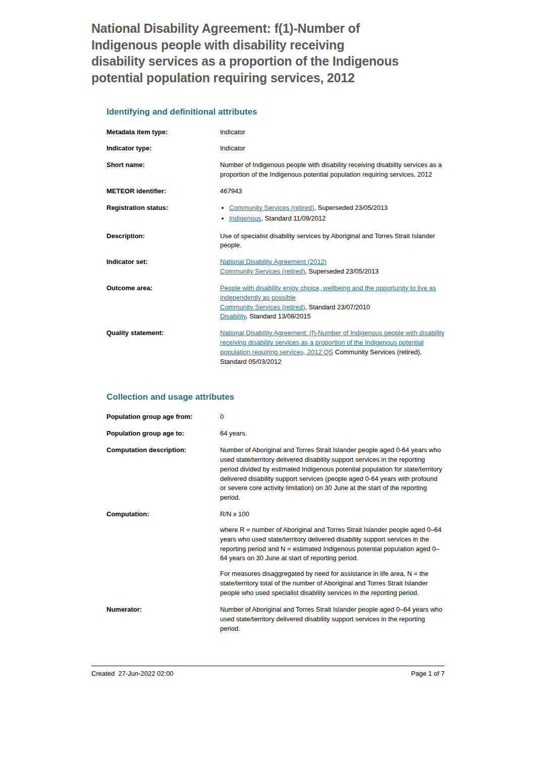National Disability Agreement: f(1)-Number of
Indigenous people with disability receiving
disability services as a proportion of the Indigenous
potential population requiring services, 2012
Identifying and definitional attributes
| Metadata item type: | Indicator |
| Indicator type: | Indicator |
| Short name: | Number of Indigenous people with disability receiving disability services as a proportion of the Indigenous potential population requiring services, 2012 |
| METEOR identifier: | 467943 |
| Registration status: | Community Services (retired) , Superseded 23/05/2013 Indigenous , Standard 11/09/2012 |
| Description: | Use of specialist disability services by Aboriginal and Torres Strait Islander people. |
| Indicator set: | National Disability Agreement (2012) Community Services (retired) , Superseded 23/05/2013 |
| Outcome area: | People with disability enjoy choice, wellbeing and the opportunity to live as independently as possible Community Services (retired) , Standard 23/07/2010 Disability , Standard 13/08/2015 |
| Quality statement: | National Disability Agreement: (f)-Number of Indigenous people with disability receiving disability services as a proportion of the Indigenous potential population requiring services, 2012 QS Community Services (retired), Standard 05/03/2012 |
Collection and usage attributes
| Population group age from: | 0 |
| Population group age to: | 64 years. |
| Computation description: | Number of Aboriginal and Torres Strait Islander people aged 0-64 years who used state/territory delivered disability support services in the reporting period divided by estimated Indigenous potential population for state/territory delivered disability support services (people aged 0-64 years with profound or severe core activity limitation) on 30 June at the start of the reporting period. |
| Computation: | R/N x 100 where R = number of Aboriginal and Torres Strait Islander people aged 0–64 years who used state/territory delivered disability support services in the reporting period and N = estimated Indigenous potential population aged 0–64 years on 30 June at start of reporting period. For measures disaggregated by need for assistance in life area, N = the state/territory total of the number of Aboriginal and Torres Strait Islander people who used specialist disability services in the reporting period. |
| Numerator: | Number of Aboriginal and Torres Strait Islander people aged 0–64 years who used state/territory delivered disability support services in the reporting period. |
Created 27-Jun-2022 02:00
Page 1 of 7